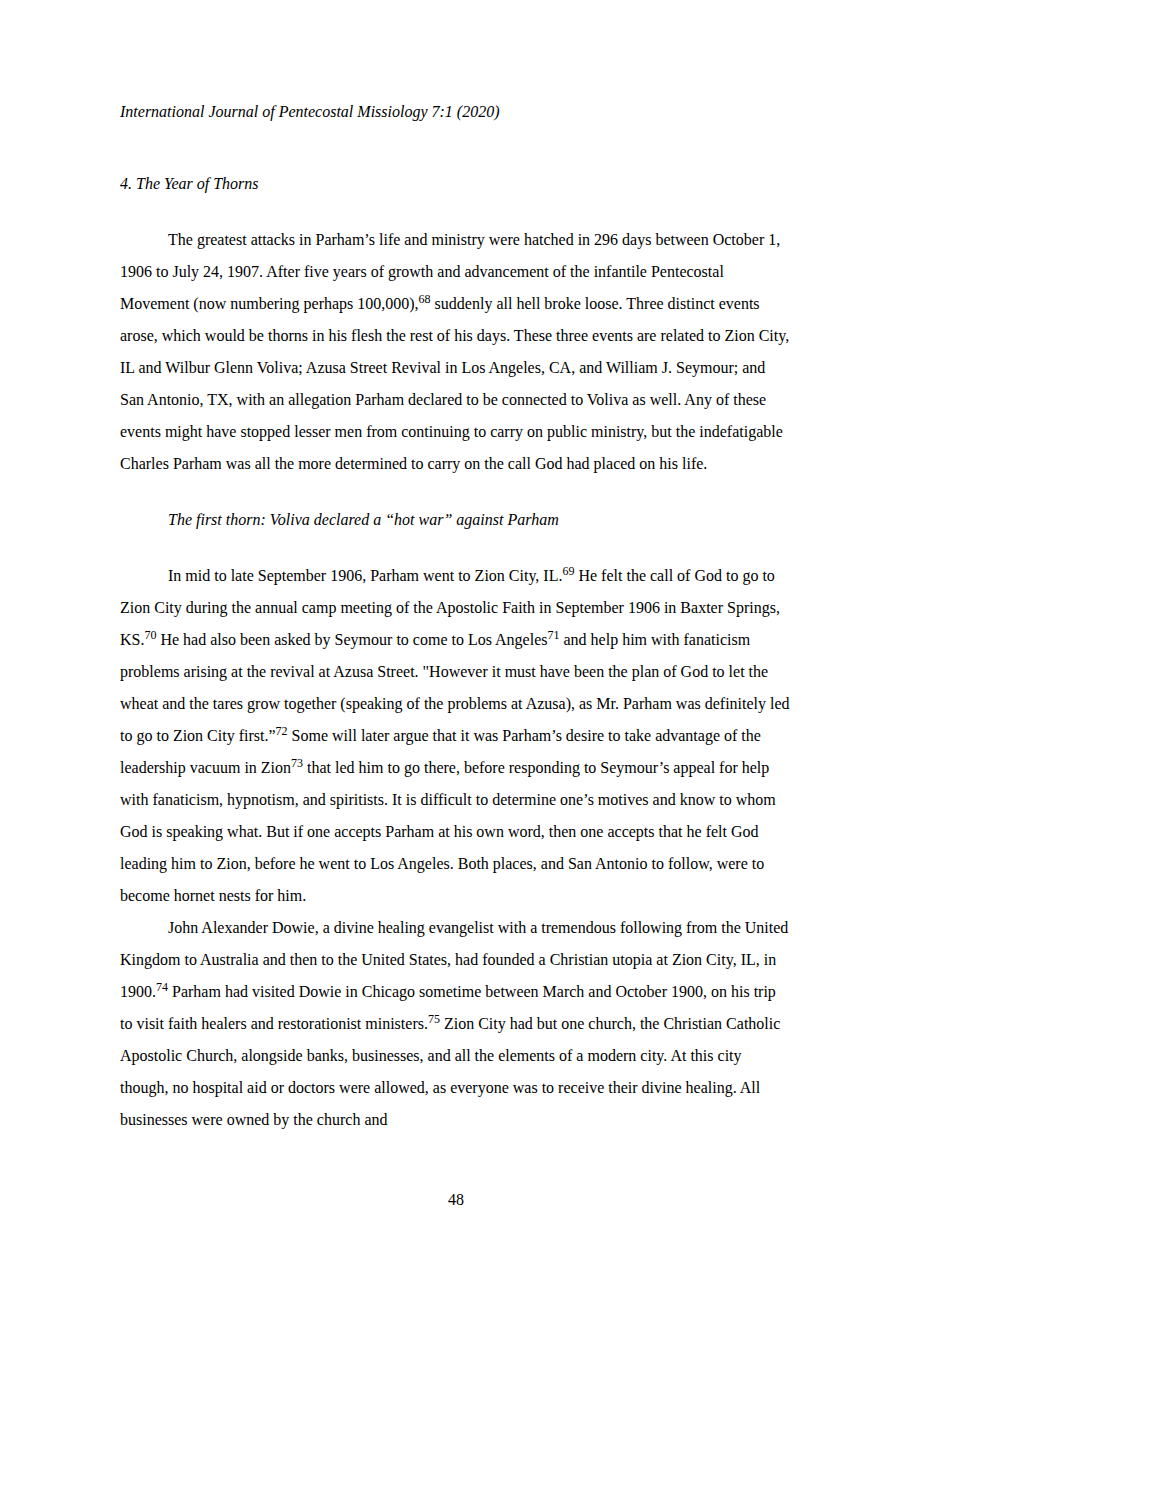International Journal of Pentecostal Missiology 7:1 (2020)
4. The Year of Thorns
The greatest attacks in Parham’s life and ministry were hatched in 296 days between October 1, 1906 to July 24, 1907. After five years of growth and advancement of the infantile Pentecostal Movement (now numbering perhaps 100,000),68 suddenly all hell broke loose. Three distinct events arose, which would be thorns in his flesh the rest of his days. These three events are related to Zion City, IL and Wilbur Glenn Voliva; Azusa Street Revival in Los Angeles, CA, and William J. Seymour; and San Antonio, TX, with an allegation Parham declared to be connected to Voliva as well. Any of these events might have stopped lesser men from continuing to carry on public ministry, but the indefatigable Charles Parham was all the more determined to carry on the call God had placed on his life.
The first thorn: Voliva declared a “hot war” against Parham
In mid to late September 1906, Parham went to Zion City, IL.69 He felt the call of God to go to Zion City during the annual camp meeting of the Apostolic Faith in September 1906 in Baxter Springs, KS.70 He had also been asked by Seymour to come to Los Angeles71 and help him with fanaticism problems arising at the revival at Azusa Street. "However it must have been the plan of God to let the wheat and the tares grow together (speaking of the problems at Azusa), as Mr. Parham was definitely led to go to Zion City first.”72 Some will later argue that it was Parham’s desire to take advantage of the leadership vacuum in Zion73 that led him to go there, before responding to Seymour’s appeal for help with fanaticism, hypnotism, and spiritists. It is difficult to determine one’s motives and know to whom God is speaking what. But if one accepts Parham at his own word, then one accepts that he felt God leading him to Zion, before he went to Los Angeles. Both places, and San Antonio to follow, were to become hornet nests for him.
John Alexander Dowie, a divine healing evangelist with a tremendous following from the United Kingdom to Australia and then to the United States, had founded a Christian utopia at Zion City, IL, in 1900.74 Parham had visited Dowie in Chicago sometime between March and October 1900, on his trip to visit faith healers and restorationist ministers.75 Zion City had but one church, the Christian Catholic Apostolic Church, alongside banks, businesses, and all the elements of a modern city. At this city though, no hospital aid or doctors were allowed, as everyone was to receive their divine healing. All businesses were owned by the church and
48